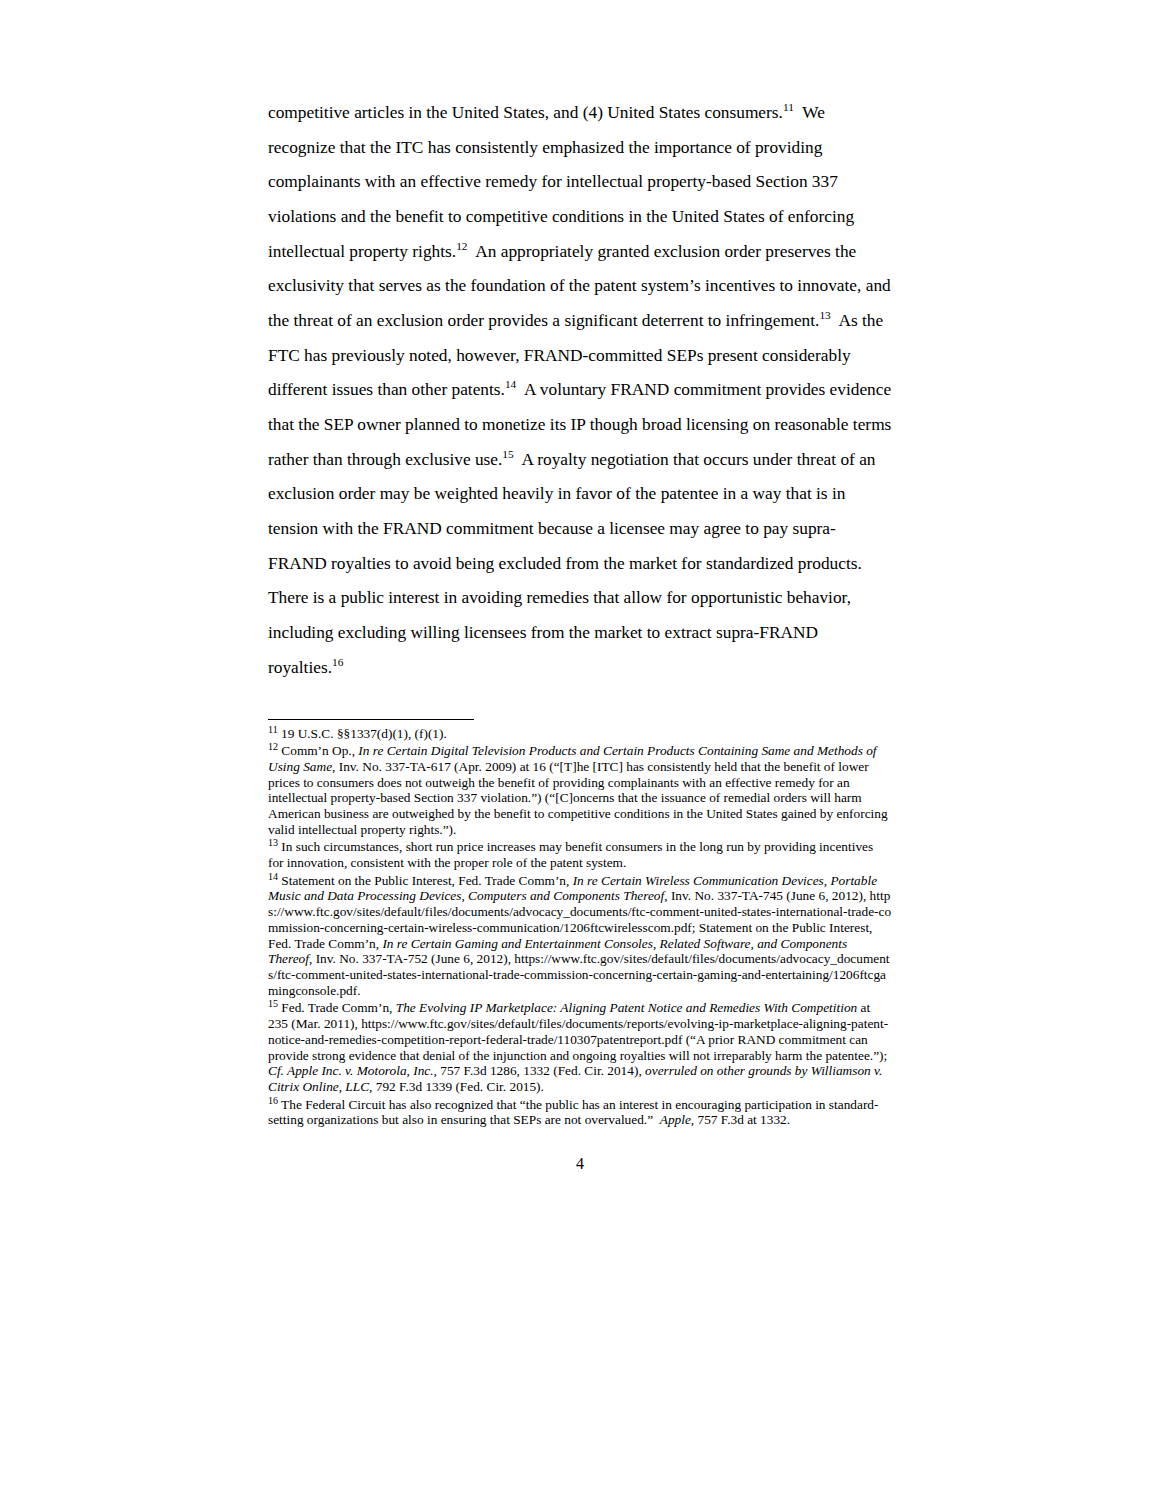competitive articles in the United States, and (4) United States consumers.11 We recognize that the ITC has consistently emphasized the importance of providing complainants with an effective remedy for intellectual property-based Section 337 violations and the benefit to competitive conditions in the United States of enforcing intellectual property rights.12 An appropriately granted exclusion order preserves the exclusivity that serves as the foundation of the patent system’s incentives to innovate, and the threat of an exclusion order provides a significant deterrent to infringement.13 As the FTC has previously noted, however, FRAND-committed SEPs present considerably different issues than other patents.14 A voluntary FRAND commitment provides evidence that the SEP owner planned to monetize its IP though broad licensing on reasonable terms rather than through exclusive use.15 A royalty negotiation that occurs under threat of an exclusion order may be weighted heavily in favor of the patentee in a way that is in tension with the FRAND commitment because a licensee may agree to pay supra-FRAND royalties to avoid being excluded from the market for standardized products. There is a public interest in avoiding remedies that allow for opportunistic behavior, including excluding willing licensees from the market to extract supra-FRAND royalties.16
11 19 U.S.C. §§1337(d)(1), (f)(1).
12 Comm’n Op., In re Certain Digital Television Products and Certain Products Containing Same and Methods of Using Same, Inv. No. 337-TA-617 (Apr. 2009) at 16 (“[T]he [ITC] has consistently held that the benefit of lower prices to consumers does not outweigh the benefit of providing complainants with an effective remedy for an intellectual property-based Section 337 violation.”) (“[C]oncerns that the issuance of remedial orders will harm American business are outweighed by the benefit to competitive conditions in the United States gained by enforcing valid intellectual property rights.”).
13 In such circumstances, short run price increases may benefit consumers in the long run by providing incentives for innovation, consistent with the proper role of the patent system.
14 Statement on the Public Interest, Fed. Trade Comm’n, In re Certain Wireless Communication Devices, Portable Music and Data Processing Devices, Computers and Components Thereof, Inv. No. 337-TA-745 (June 6, 2012), https://www.ftc.gov/sites/default/files/documents/advocacy_documents/ftc-comment-united-states-international-trade-commission-concerning-certain-wireless-communication/1206ftcwirelesscom.pdf; Statement on the Public Interest, Fed. Trade Comm’n, In re Certain Gaming and Entertainment Consoles, Related Software, and Components Thereof, Inv. No. 337-TA-752 (June 6, 2012), https://www.ftc.gov/sites/default/files/documents/advocacy_documents/ftc-comment-united-states-international-trade-commission-concerning-certain-gaming-and-entertaining/1206ftcgamingconsole.pdf.
15 Fed. Trade Comm’n, The Evolving IP Marketplace: Aligning Patent Notice and Remedies With Competition at 235 (Mar. 2011), https://www.ftc.gov/sites/default/files/documents/reports/evolving-ip-marketplace-aligning-patent-notice-and-remedies-competition-report-federal-trade/110307patentreport.pdf (“A prior RAND commitment can provide strong evidence that denial of the injunction and ongoing royalties will not irreparably harm the patentee.”); Cf. Apple Inc. v. Motorola, Inc., 757 F.3d 1286, 1332 (Fed. Cir. 2014), overruled on other grounds by Williamson v. Citrix Online, LLC, 792 F.3d 1339 (Fed. Cir. 2015).
16 The Federal Circuit has also recognized that “the public has an interest in encouraging participation in standard-setting organizations but also in ensuring that SEPs are not overvalued.” Apple, 757 F.3d at 1332.
4